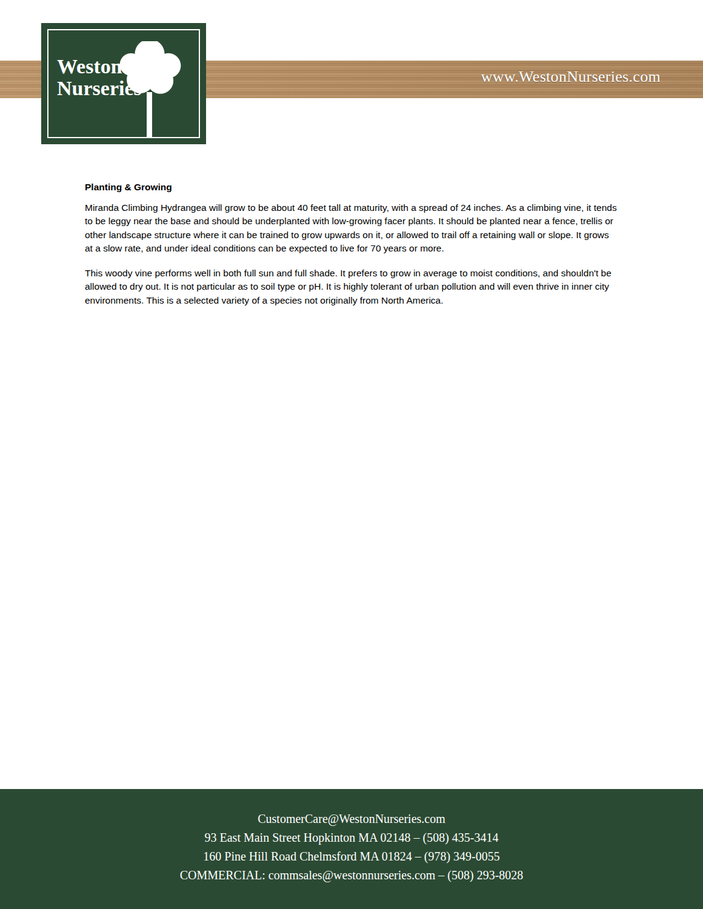www.WestonNurseries.com
Weston Nurseries
Planting & Growing
Miranda Climbing Hydrangea will grow to be about 40 feet tall at maturity, with a spread of 24 inches. As a climbing vine, it tends to be leggy near the base and should be underplanted with low-growing facer plants. It should be planted near a fence, trellis or other landscape structure where it can be trained to grow upwards on it, or allowed to trail off a retaining wall or slope. It grows at a slow rate, and under ideal conditions can be expected to live for 70 years or more.
This woody vine performs well in both full sun and full shade. It prefers to grow in average to moist conditions, and shouldn't be allowed to dry out. It is not particular as to soil type or pH. It is highly tolerant of urban pollution and will even thrive in inner city environments. This is a selected variety of a species not originally from North America.
CustomerCare@WestonNurseries.com
93 East Main Street Hopkinton MA 02148 – (508) 435-3414
160 Pine Hill Road Chelmsford MA 01824 – (978) 349-0055
COMMERCIAL: commsales@westonnurseries.com – (508) 293-8028